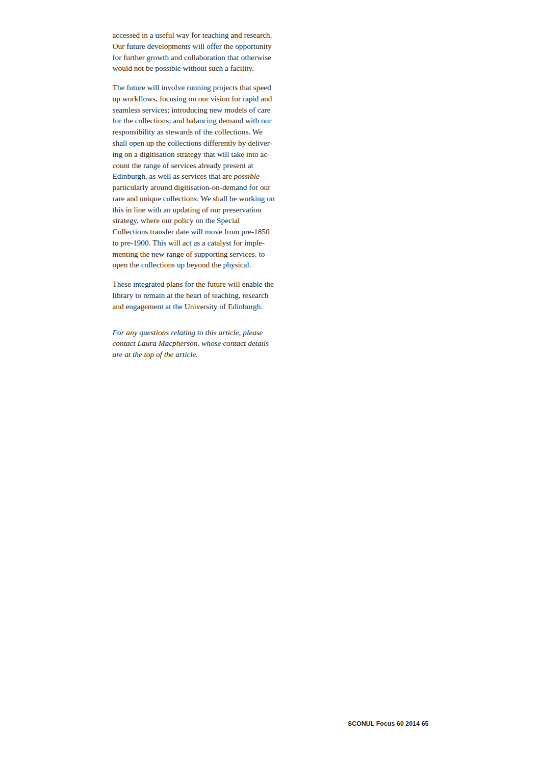accessed in a useful way for teaching and research. Our future developments will offer the opportunity for further growth and collaboration that otherwise would not be possible without such a facility.
The future will involve running projects that speed up workflows, focusing on our vision for rapid and seamless services; introducing new models of care for the collections; and balancing demand with our responsibility as stewards of the collections. We shall open up the collections differently by delivering on a digitisation strategy that will take into account the range of services already present at Edinburgh, as well as services that are possible – particularly around digitisation-on-demand for our rare and unique collections. We shall be working on this in line with an updating of our preservation strategy, where our policy on the Special Collections transfer date will move from pre-1850 to pre-1900. This will act as a catalyst for implementing the new range of supporting services, to open the collections up beyond the physical.
These integrated plans for the future will enable the library to remain at the heart of teaching, research and engagement at the University of Edinburgh.
For any questions relating to this article, please contact Laura Macpherson, whose contact details are at the top of the article.
SCONUL Focus 60 2014 65